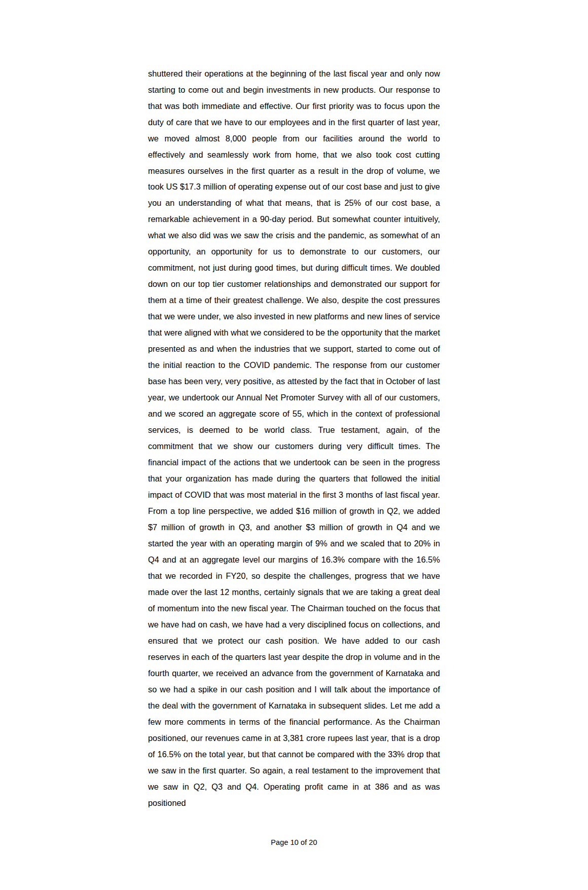shuttered their operations at the beginning of the last fiscal year and only now starting to come out and begin investments in new products. Our response to that was both immediate and effective. Our first priority was to focus upon the duty of care that we have to our employees and in the first quarter of last year, we moved almost 8,000 people from our facilities around the world to effectively and seamlessly work from home, that we also took cost cutting measures ourselves in the first quarter as a result in the drop of volume, we took US $17.3 million of operating expense out of our cost base and just to give you an understanding of what that means, that is 25% of our cost base, a remarkable achievement in a 90-day period. But somewhat counter intuitively, what we also did was we saw the crisis and the pandemic, as somewhat of an opportunity, an opportunity for us to demonstrate to our customers, our commitment, not just during good times, but during difficult times. We doubled down on our top tier customer relationships and demonstrated our support for them at a time of their greatest challenge. We also, despite the cost pressures that we were under, we also invested in new platforms and new lines of service that were aligned with what we considered to be the opportunity that the market presented as and when the industries that we support, started to come out of the initial reaction to the COVID pandemic. The response from our customer base has been very, very positive, as attested by the fact that in October of last year, we undertook our Annual Net Promoter Survey with all of our customers, and we scored an aggregate score of 55, which in the context of professional services, is deemed to be world class. True testament, again, of the commitment that we show our customers during very difficult times. The financial impact of the actions that we undertook can be seen in the progress that your organization has made during the quarters that followed the initial impact of COVID that was most material in the first 3 months of last fiscal year. From a top line perspective, we added $16 million of growth in Q2, we added $7 million of growth in Q3, and another $3 million of growth in Q4 and we started the year with an operating margin of 9% and we scaled that to 20% in Q4 and at an aggregate level our margins of 16.3% compare with the 16.5% that we recorded in FY20, so despite the challenges, progress that we have made over the last 12 months, certainly signals that we are taking a great deal of momentum into the new fiscal year. The Chairman touched on the focus that we have had on cash, we have had a very disciplined focus on collections, and ensured that we protect our cash position. We have added to our cash reserves in each of the quarters last year despite the drop in volume and in the fourth quarter, we received an advance from the government of Karnataka and so we had a spike in our cash position and I will talk about the importance of the deal with the government of Karnataka in subsequent slides. Let me add a few more comments in terms of the financial performance. As the Chairman positioned, our revenues came in at 3,381 crore rupees last year, that is a drop of 16.5% on the total year, but that cannot be compared with the 33% drop that we saw in the first quarter. So again, a real testament to the improvement that we saw in Q2, Q3 and Q4. Operating profit came in at 386 and as was positioned
Page 10 of 20